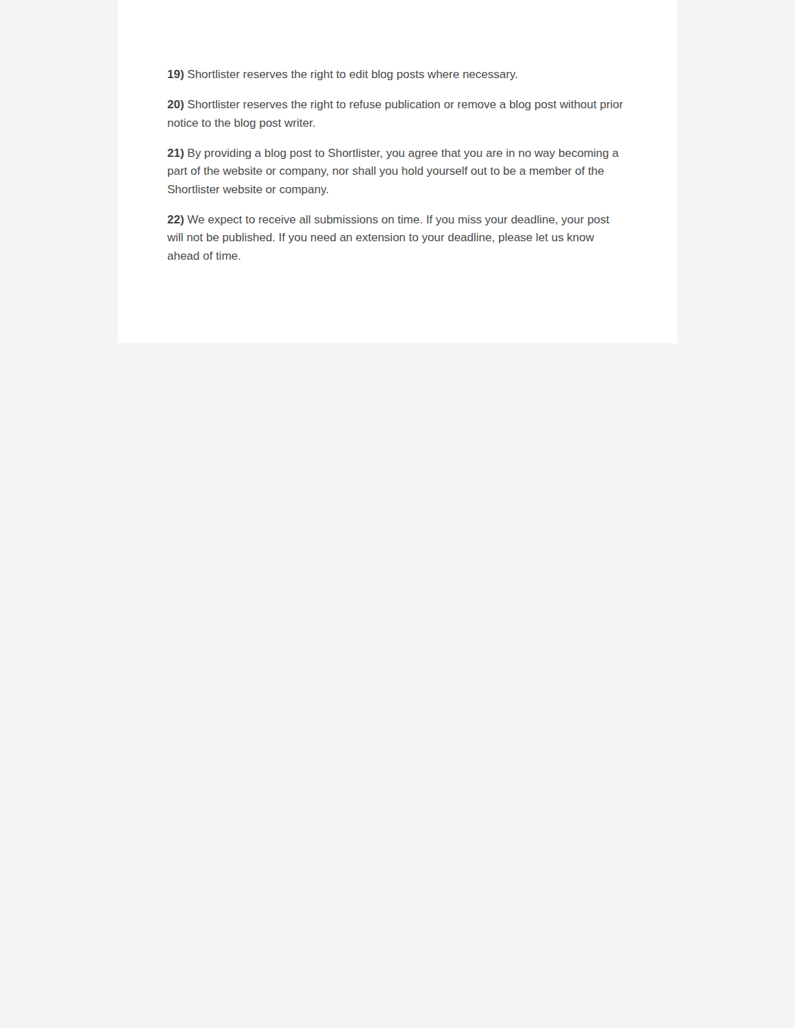19) Shortlister reserves the right to edit blog posts where necessary.
20) Shortlister reserves the right to refuse publication or remove a blog post without prior notice to the blog post writer.
21) By providing a blog post to Shortlister, you agree that you are in no way becoming a part of the website or company, nor shall you hold yourself out to be a member of the Shortlister website or company.
22) We expect to receive all submissions on time. If you miss your deadline, your post will not be published. If you need an extension to your deadline, please let us know ahead of time.